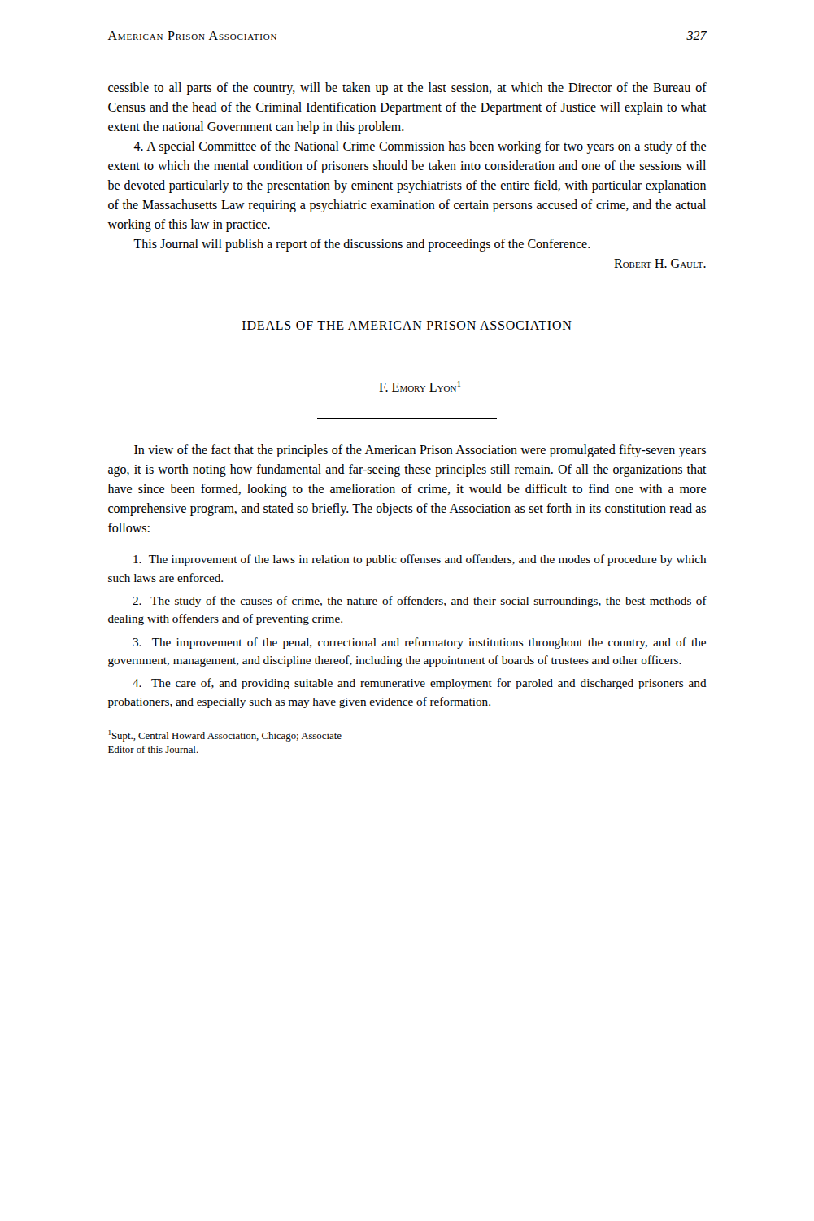American Prison Association 327
cessible to all parts of the country, will be taken up at the last session, at which the Director of the Bureau of Census and the head of the Criminal Identification Department of the Department of Justice will explain to what extent the national Government can help in this problem.
4. A special Committee of the National Crime Commission has been working for two years on a study of the extent to which the mental condition of prisoners should be taken into consideration and one of the sessions will be devoted particularly to the presentation by eminent psychiatrists of the entire field, with particular explanation of the Massachusetts Law requiring a psychiatric examination of certain persons accused of crime, and the actual working of this law in practice.
This Journal will publish a report of the discussions and proceedings of the Conference.
Robert H. Gault.
IDEALS OF THE AMERICAN PRISON ASSOCIATION
F. Emory Lyon1
In view of the fact that the principles of the American Prison Association were promulgated fifty-seven years ago, it is worth noting how fundamental and far-seeing these principles still remain. Of all the organizations that have since been formed, looking to the amelioration of crime, it would be difficult to find one with a more comprehensive program, and stated so briefly. The objects of the Association as set forth in its constitution read as follows:
The improvement of the laws in relation to public offenses and offenders, and the modes of procedure by which such laws are enforced.
The study of the causes of crime, the nature of offenders, and their social surroundings, the best methods of dealing with offenders and of preventing crime.
The improvement of the penal, correctional and reformatory institutions throughout the country, and of the government, management, and discipline thereof, including the appointment of boards of trustees and other officers.
The care of, and providing suitable and remunerative employment for paroled and discharged prisoners and probationers, and especially such as may have given evidence of reformation.
1Supt., Central Howard Association, Chicago; Associate Editor of this Journal.